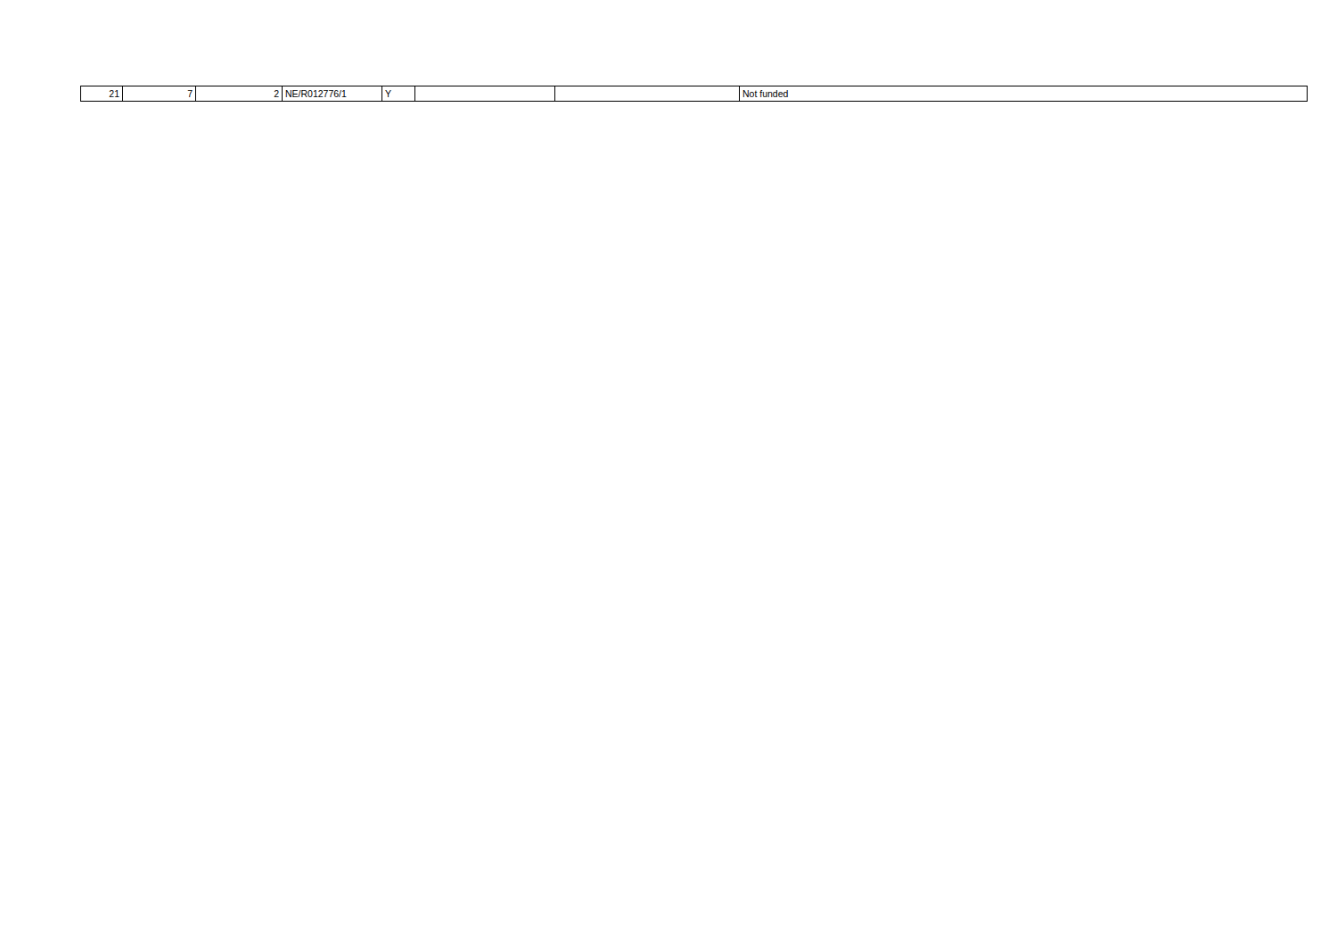| 21 | 7 | 2 | NE/R012776/1 | Y | | | Not funded |